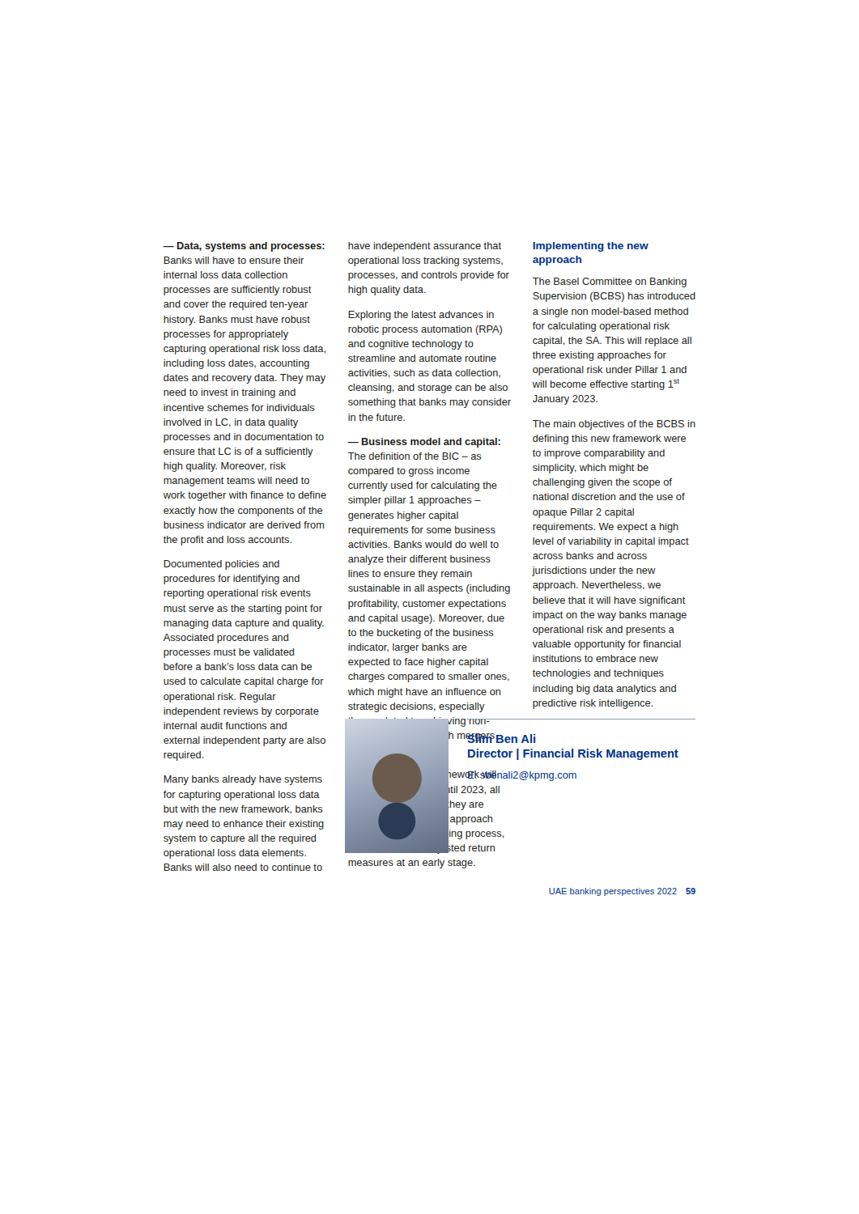— Data, systems and processes: Banks will have to ensure their internal loss data collection processes are sufficiently robust and cover the required ten-year history. Banks must have robust processes for appropriately capturing operational risk loss data, including loss dates, accounting dates and recovery data. They may need to invest in training and incentive schemes for individuals involved in LC, in data quality processes and in documentation to ensure that LC is of a sufficiently high quality. Moreover, risk management teams will need to work together with finance to define exactly how the components of the business indicator are derived from the profit and loss accounts.
Documented policies and procedures for identifying and reporting operational risk events must serve as the starting point for managing data capture and quality. Associated procedures and processes must be validated before a bank’s loss data can be used to calculate capital charge for operational risk. Regular independent reviews by corporate internal audit functions and external independent party are also required.
Many banks already have systems for capturing operational loss data but with the new framework, banks may need to enhance their existing system to capture all the required operational loss data elements. Banks will also need to continue to have independent assurance that operational loss tracking systems, processes, and controls provide for high quality data.
Exploring the latest advances in robotic process automation (RPA) and cognitive technology to streamline and automate routine activities, such as data collection, cleansing, and storage can be also something that banks may consider in the future.
— Business model and capital: The definition of the BIC – as compared to gross income currently used for calculating the simpler pillar 1 approaches – generates higher capital requirements for some business activities. Banks would do well to analyze their different business lines to ensure they remain sustainable in all aspects (including profitability, customer expectations and capital usage). Moreover, due to the bucketing of the business indicator, larger banks are expected to face higher capital charges compared to smaller ones, which might have an influence on strategic decisions, especially those related to achieving non-organic growth through mergers and acquisitions.
Although the new framework will not come into force until 2023, all banks should ensure they are incorporating the new approach into their capital planning process, as well as in risk adjusted return measures at an early stage.
Implementing the new approach
The Basel Committee on Banking Supervision (BCBS) has introduced a single non model-based method for calculating operational risk capital, the SA. This will replace all three existing approaches for operational risk under Pillar 1 and will become effective starting 1st January 2023.
The main objectives of the BCBS in defining this new framework were to improve comparability and simplicity, which might be challenging given the scope of national discretion and the use of opaque Pillar 2 capital requirements. We expect a high level of variability in capital impact across banks and across jurisdictions under the new approach. Nevertheless, we believe that it will have significant impact on the way banks manage operational risk and presents a valuable opportunity for financial institutions to embrace new technologies and techniques including big data analytics and predictive risk intelligence.
Slim Ben Ali
Director | Financial Risk Management
E: sbenali2@kpmg.com
UAE banking perspectives 2022 59